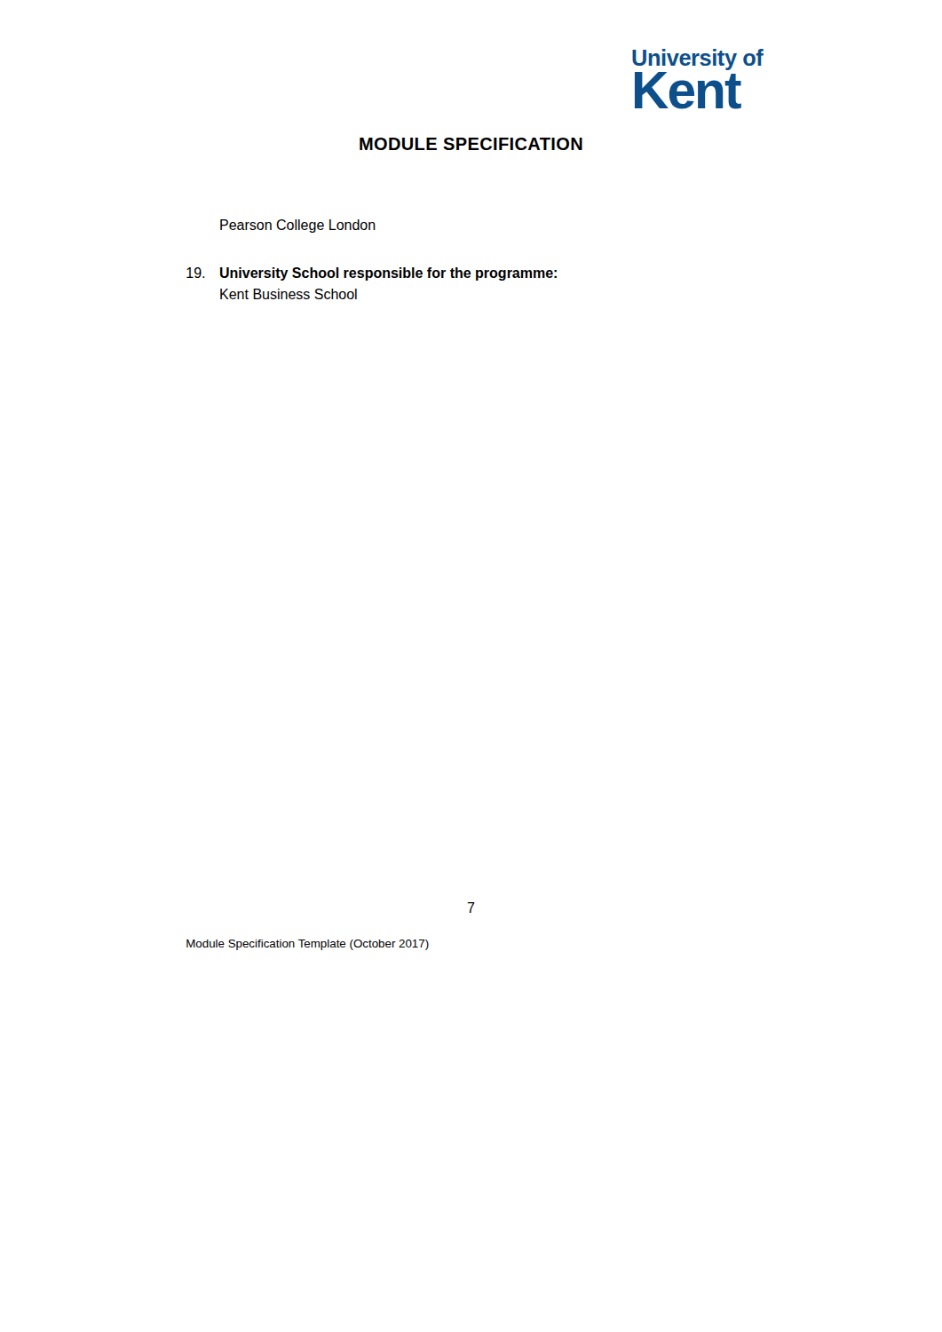University of
Kent
MODULE SPECIFICATION
Pearson College London
University School responsible for the programme: Kent Business School
7
Module Specification Template (October 2017)